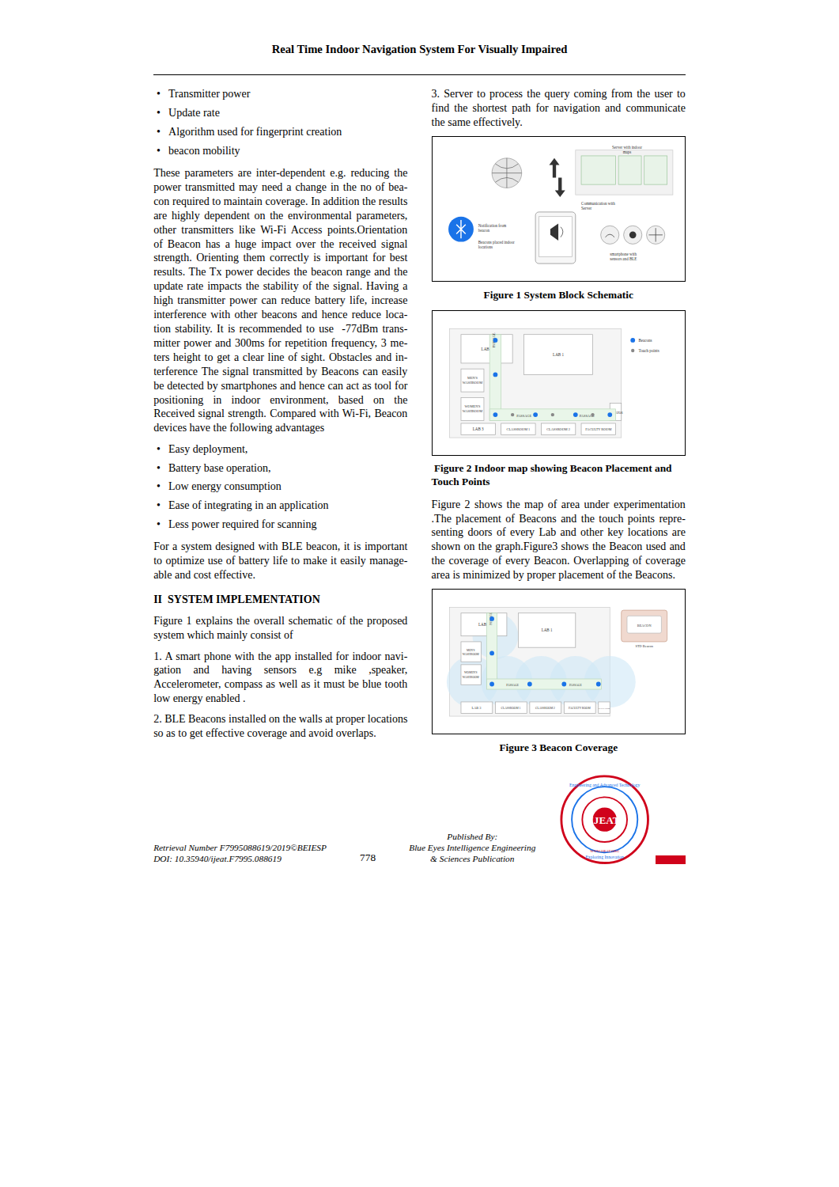Real Time Indoor Navigation System For Visually Impaired
Transmitter power
Update rate
Algorithm used for fingerprint creation
beacon mobility
These parameters are inter-dependent e.g. reducing the power transmitted may need a change in the no of beacon required to maintain coverage. In addition the results are highly dependent on the environmental parameters, other transmitters like Wi-Fi Access points.Orientation of Beacon has a huge impact over the received signal strength. Orienting them correctly is important for best results. The Tx power decides the beacon range and the update rate impacts the stability of the signal. Having a high transmitter power can reduce battery life, increase interference with other beacons and hence reduce location stability. It is recommended to use -77dBm transmitter power and 300ms for repetition frequency, 3 meters height to get a clear line of sight. Obstacles and interference The signal transmitted by Beacons can easily be detected by smartphones and hence can act as tool for positioning in indoor environment, based on the Received signal strength. Compared with Wi-Fi, Beacon devices have the following advantages
Easy deployment,
Battery base operation,
Low energy consumption
Ease of integrating in an application
Less power required for scanning
For a system designed with BLE beacon, it is important to optimize use of battery life to make it easily manageable and cost effective.
II SYSTEM IMPLEMENTATION
Figure 1 explains the overall schematic of the proposed system which mainly consist of
1. A smart phone with the app installed for indoor navigation and having sensors e.g mike ,speaker, Accelerometer, compass as well as it must be blue tooth low energy enabled .
2. BLE Beacons installed on the walls at proper locations so as to get effective coverage and avoid overlaps.
3. Server to process the query coming from the user to find the shortest path for navigation and communicate the same effectively.
Server with indoor maps Communication with Server Notification from beacon Beacons placed indoor locations smartphone with sensors and BLE
Figure 1 System Block Schematic
LAB 2 LAB 1 MEN'S WASHROOM WOMEN'S WASHROOM LAB 3 CLASSROOM 1 CLASSROOM 2 FACULTY ROOM ELEVATOR PASSAGE PASSAGE PASSAGE Beacons Touch points
Figure 2 Indoor map showing Beacon Placement and Touch Points
Figure 2 shows the map of area under experimentation .The placement of Beacons and the touch points representing doors of every Lab and other key locations are shown on the graph.Figure3 shows the Beacon used and the coverage of every Beacon. Overlapping of coverage area is minimized by proper placement of the Beacons.
LAB 2 LAB 1 MEN'S WASHROOM WOMEN'S WASHROOM LAB 3 CLASSROOM 1 CLASSROOM 2 FACULTY ROOM ELEVATOR PASSAGE PASSAGE PASSAGE BEACON STD Beacon
Figure 3 Beacon Coverage
Retrieval Number F7995088619/2019©BEIESP
DOI: 10.35940/ijeat.F7995.088619
778
Published By:
Blue Eyes Intelligence Engineering
& Sciences Publication
IJEAT Engineering and Advanced Technology Exploring Innovation WWW.IJEAT.ORG